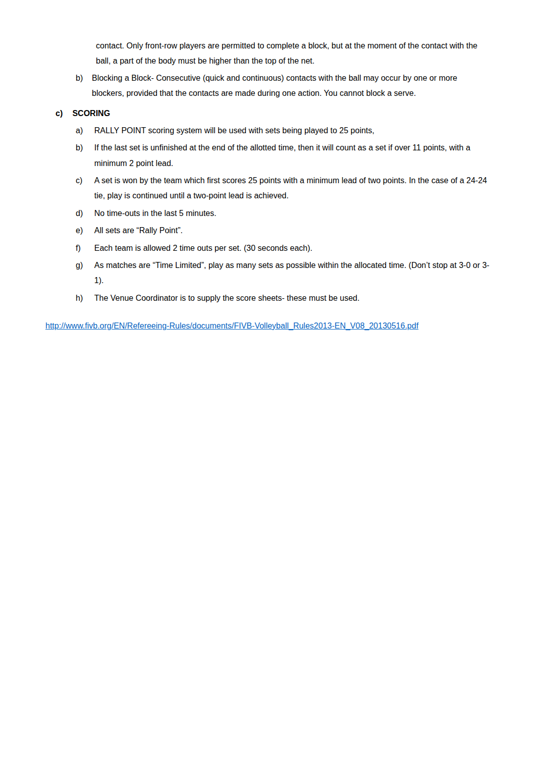contact. Only front-row players are permitted to complete a block, but at the moment of the contact with the ball, a part of the body must be higher than the top of the net.
b) Blocking a Block- Consecutive (quick and continuous) contacts with the ball may occur by one or more blockers, provided that the contacts are made during one action. You cannot block a serve.
c) SCORING
a) RALLY POINT scoring system will be used with sets being played to 25 points,
b) If the last set is unfinished at the end of the allotted time, then it will count as a set if over 11 points, with a minimum 2 point lead.
c) A set is won by the team which first scores 25 points with a minimum lead of two points. In the case of a 24-24 tie, play is continued until a two-point lead is achieved.
d) No time-outs in the last 5 minutes.
e) All sets are “Rally Point”.
f) Each team is allowed 2 time outs per set. (30 seconds each).
g) As matches are “Time Limited”, play as many sets as possible within the allocated time. (Don’t stop at 3-0 or 3-1).
h) The Venue Coordinator is to supply the score sheets- these must be used.
http://www.fivb.org/EN/Refereeing-Rules/documents/FIVB-Volleyball_Rules2013-EN_V08_20130516.pdf